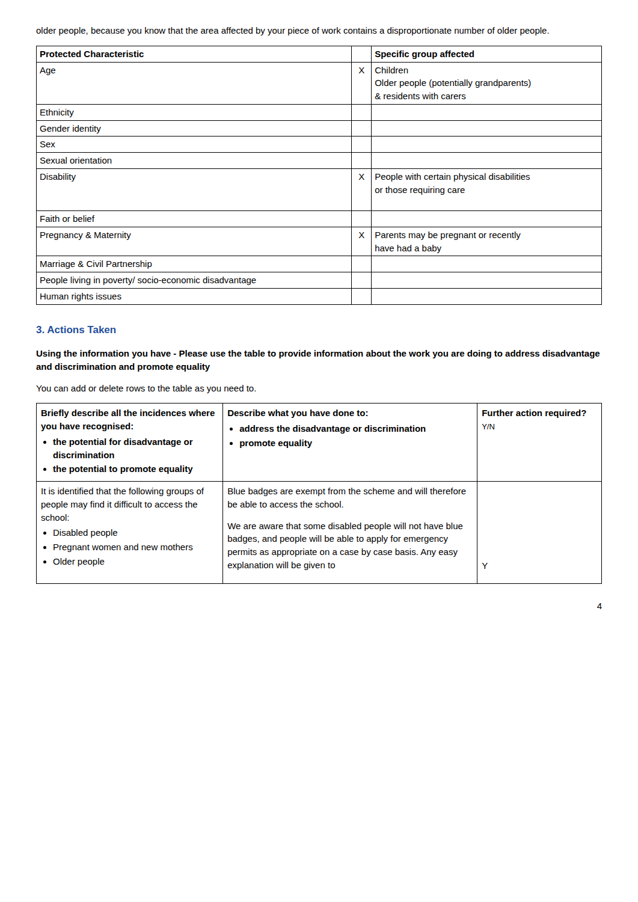older people, because you know that the area affected by your piece of work contains a disproportionate number of older people.
| Protected Characteristic | | Specific group affected |
| --- | --- | --- |
| Age | X | Children Older people (potentially grandparents) & residents with carers |
| Ethnicity | | |
| Gender identity | | |
| Sex | | |
| Sexual orientation | | |
| Disability | X | People with certain physical disabilities or those requiring care |
| Faith or belief | | |
| Pregnancy & Maternity | X | Parents may be pregnant or recently have had a baby |
| Marriage & Civil Partnership | | |
| People living in poverty/ socio-economic disadvantage | | |
| Human rights issues | | |
3. Actions Taken
Using the information you have - Please use the table to provide information about the work you are doing to address disadvantage and discrimination and promote equality
You can add or delete rows to the table as you need to.
| Briefly describe all the incidences where you have recognised: the potential for disadvantage or discrimination the potential to promote equality | Describe what you have done to: address the disadvantage or discrimination promote equality | Further action required? Y/N |
| --- | --- | --- |
| It is identified that the following groups of people may find it difficult to access the school: Disabled people Pregnant women and new mothers Older people | Blue badges are exempt from the scheme and will therefore be able to access the school. We are aware that some disabled people will not have blue badges, and people will be able to apply for emergency permits as appropriate on a case by case basis. Any easy explanation will be given to | Y |
4